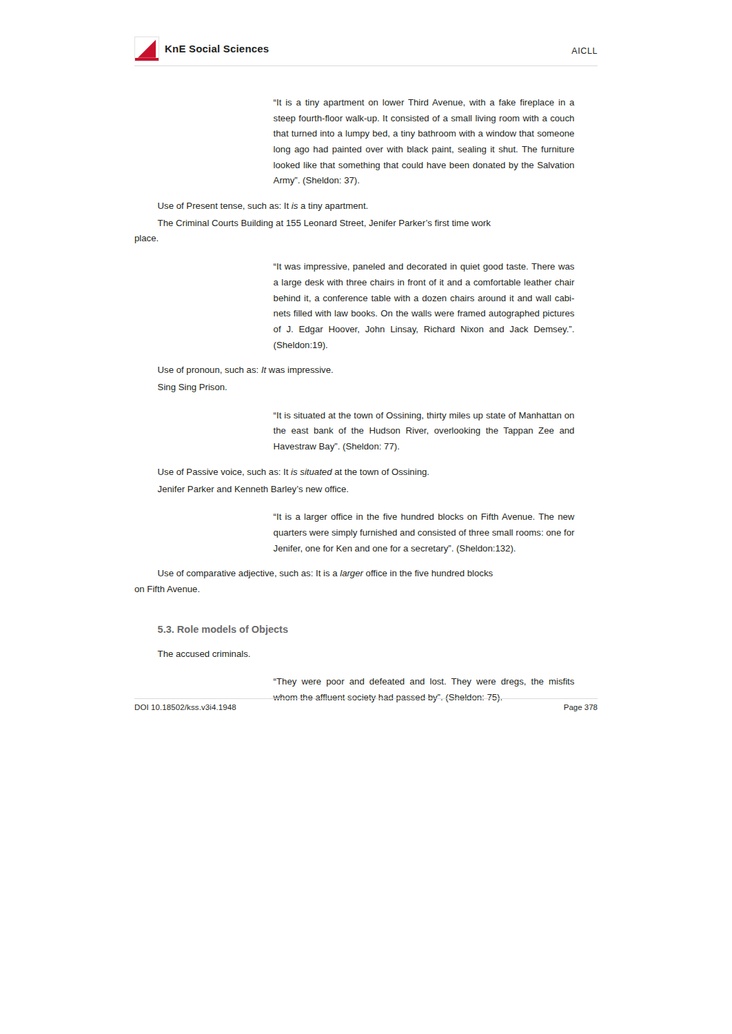KnE Social Sciences
AICLL
“It is a tiny apartment on lower Third Avenue, with a fake fireplace in a steep fourth-floor walk-up. It consisted of a small living room with a couch that turned into a lumpy bed, a tiny bathroom with a window that someone long ago had painted over with black paint, sealing it shut. The furniture looked like that something that could have been donated by the Salvation Army”. (Sheldon: 37).
Use of Present tense, such as: It is a tiny apartment.
The Criminal Courts Building at 155 Leonard Street, Jenifer Parker’s first time work place.
“It was impressive, paneled and decorated in quiet good taste. There was a large desk with three chairs in front of it and a comfortable leather chair behind it, a conference table with a dozen chairs around it and wall cabinets filled with law books. On the walls were framed autographed pictures of J. Edgar Hoover, John Linsay, Richard Nixon and Jack Demsey.”. (Sheldon:19).
Use of pronoun, such as: It was impressive.
Sing Sing Prison.
“It is situated at the town of Ossining, thirty miles up state of Manhattan on the east bank of the Hudson River, overlooking the Tappan Zee and Havestraw Bay”. (Sheldon: 77).
Use of Passive voice, such as: It is situated at the town of Ossining.
Jenifer Parker and Kenneth Barley’s new office.
“It is a larger office in the five hundred blocks on Fifth Avenue. The new quarters were simply furnished and consisted of three small rooms: one for Jenifer, one for Ken and one for a secretary”. (Sheldon:132).
Use of comparative adjective, such as: It is a larger office in the five hundred blocks on Fifth Avenue.
5.3. Role models of Objects
The accused criminals.
“They were poor and defeated and lost. They were dregs, the misfits whom the affluent society had passed by”. (Sheldon: 75).
DOI 10.18502/kss.v3i4.1948
Page 378